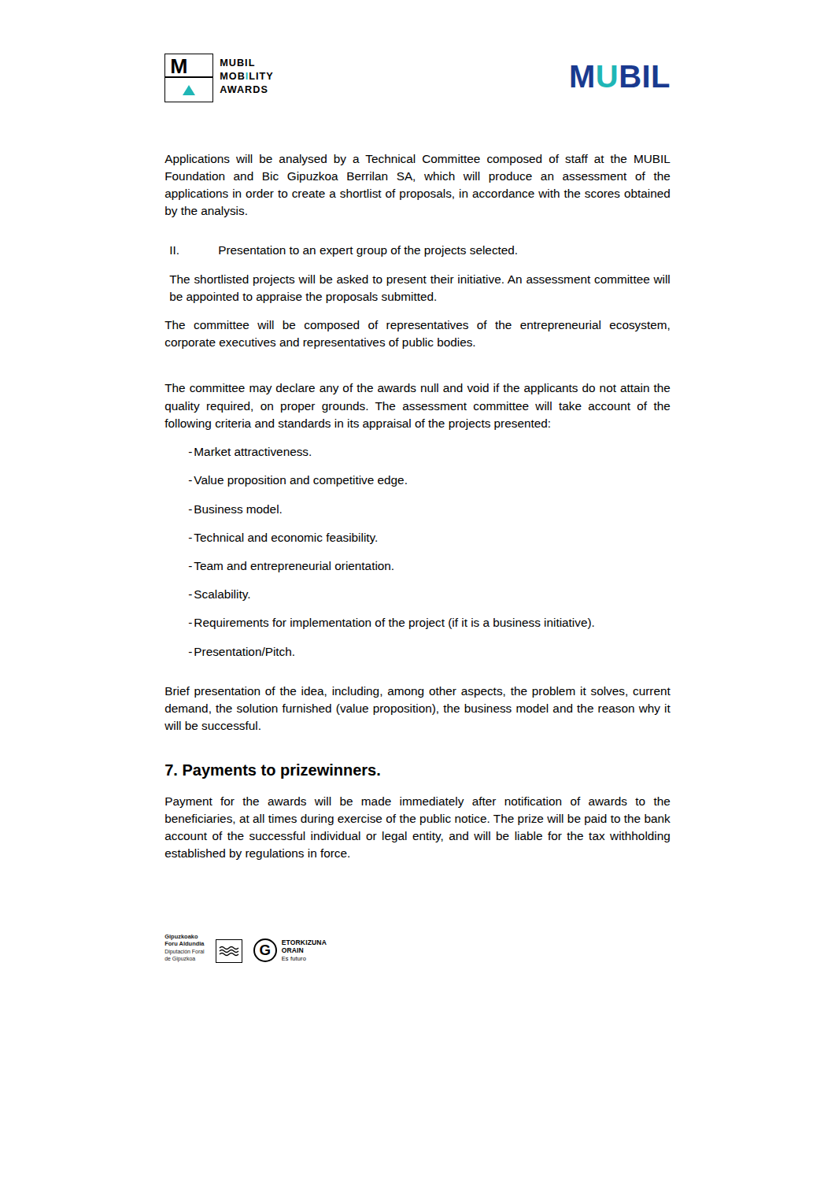M
MUBIL
MOBILITY
AWARDS
MUBIL
Applications will be analysed by a Technical Committee composed of staff at the MUBIL Foundation and Bic Gipuzkoa Berrilan SA, which will produce an assessment of the applications in order to create a shortlist of proposals, in accordance with the scores obtained by the analysis.
II. Presentation to an expert group of the projects selected.
The shortlisted projects will be asked to present their initiative. An assessment committee will be appointed to appraise the proposals submitted.
The committee will be composed of representatives of the entrepreneurial ecosystem, corporate executives and representatives of public bodies.
The committee may declare any of the awards null and void if the applicants do not attain the quality required, on proper grounds. The assessment committee will take account of the following criteria and standards in its appraisal of the projects presented:
Market attractiveness.
Value proposition and competitive edge.
Business model.
Technical and economic feasibility.
Team and entrepreneurial orientation.
Scalability.
Requirements for implementation of the project (if it is a business initiative).
Presentation/Pitch.
Brief presentation of the idea, including, among other aspects, the problem it solves, current demand, the solution furnished (value proposition), the business model and the reason why it will be successful.
7. Payments to prizewinners.
Payment for the awards will be made immediately after notification of awards to the beneficiaries, at all times during exercise of the public notice. The prize will be paid to the bank account of the successful individual or legal entity, and will be liable for the tax withholding established by regulations in force.
Gipuzkoako
Foru Aldundia
Diputación Foral
de Gipuzkoa
G
ETORKIZUNA
ORAIN
Es futuro